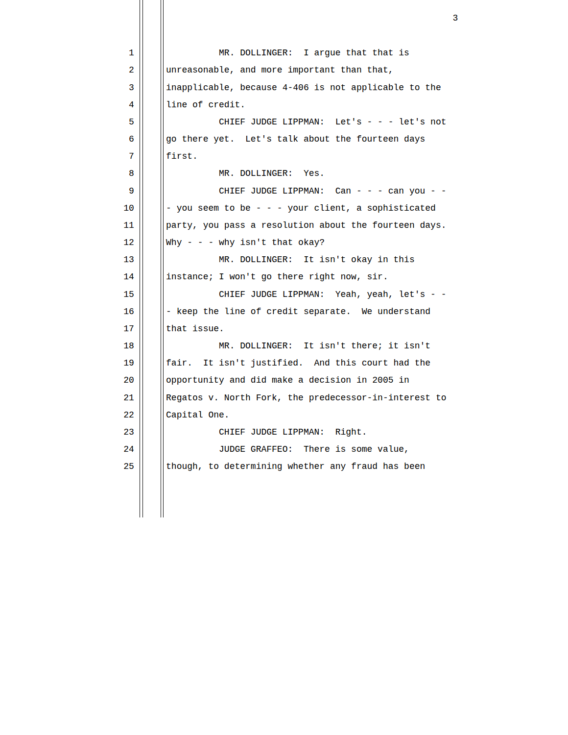3
1 MR. DOLLINGER: I argue that that is
2 unreasonable, and more important than that,
3 inapplicable, because 4-406 is not applicable to the
4 line of credit.
5 CHIEF JUDGE LIPPMAN: Let's - - - let's not
6 go there yet. Let's talk about the fourteen days
7 first.
8 MR. DOLLINGER: Yes.
9 CHIEF JUDGE LIPPMAN: Can - - - can you - -
10- you seem to be - - - your client, a sophisticated
11 party, you pass a resolution about the fourteen days.
12 Why - - - why isn't that okay?
13 MR. DOLLINGER: It isn't okay in this
14 instance; I won't go there right now, sir.
15 CHIEF JUDGE LIPPMAN: Yeah, yeah, let's - -
16- keep the line of credit separate. We understand
17 that issue.
18 MR. DOLLINGER: It isn't there; it isn't
19 fair. It isn't justified. And this court had the
20 opportunity and did make a decision in 2005 in
21 Regatos v. North Fork, the predecessor-in-interest to
22 Capital One.
23 CHIEF JUDGE LIPPMAN: Right.
24 JUDGE GRAFFEO: There is some value,
25 though, to determining whether any fraud has been